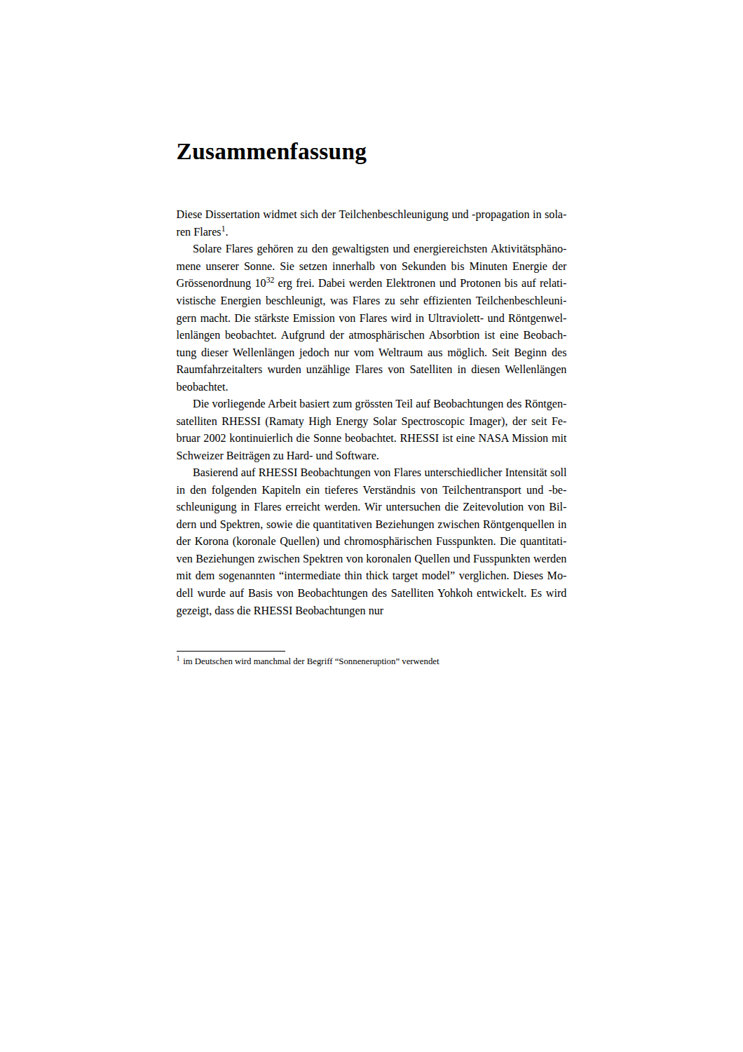Zusammenfassung
Diese Dissertation widmet sich der Teilchenbeschleunigung und -propagation in solaren Flares1.
Solare Flares gehören zu den gewaltigsten und energiereichsten Aktivitätsphänomene unserer Sonne. Sie setzen innerhalb von Sekunden bis Minuten Energie der Grössenordnung 1032 erg frei. Dabei werden Elektronen und Protonen bis auf relativistische Energien beschleunigt, was Flares zu sehr effizienten Teilchenbeschleunigern macht. Die stärkste Emission von Flares wird in Ultraviolett- und Röntgenwellenlängen beobachtet. Aufgrund der atmosphärischen Absorbtion ist eine Beobachtung dieser Wellenlängen jedoch nur vom Weltraum aus möglich. Seit Beginn des Raumfahrzeitalters wurden unzählige Flares von Satelliten in diesen Wellenlängen beobachtet.
Die vorliegende Arbeit basiert zum grössten Teil auf Beobachtungen des Röntgensatelliten RHESSI (Ramaty High Energy Solar Spectroscopic Imager), der seit Februar 2002 kontinuierlich die Sonne beobachtet. RHESSI ist eine NASA Mission mit Schweizer Beiträgen zu Hard- und Software.
Basierend auf RHESSI Beobachtungen von Flares unterschiedlicher Intensität soll in den folgenden Kapiteln ein tieferes Verständnis von Teilchentransport und -beschleunigung in Flares erreicht werden. Wir untersuchen die Zeitevolution von Bildern und Spektren, sowie die quantitativen Beziehungen zwischen Röntgenquellen in der Korona (koronale Quellen) und chromosphärischen Fusspunkten. Die quantitativen Beziehungen zwischen Spektren von koronalen Quellen und Fusspunkten werden mit dem sogenannten “intermediate thin thick target model” verglichen. Dieses Modell wurde auf Basis von Beobachtungen des Satelliten Yohkoh entwickelt. Es wird gezeigt, dass die RHESSI Beobachtungen nur
1 im Deutschen wird manchmal der Begriff “Sonneneruption” verwendet